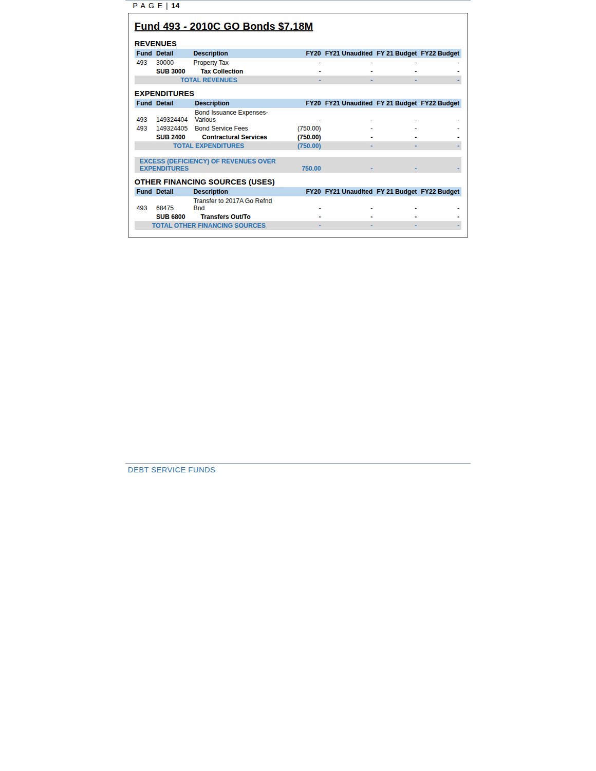P A G E | 14
Fund 493 - 2010C GO Bonds $7.18M
REVENUES
| Fund | Detail | Description | FY20 | FY21 Unaudited | FY 21 Budget | FY22 Budget |
| --- | --- | --- | --- | --- | --- | --- |
| 493 | 30000 | Property Tax | - | - | - | - |
| | SUB 3000 | Tax Collection | - | - | - | - |
| TOTAL REVENUES | - | - | - | - |
EXPENDITURES
| Fund | Detail | Description | FY20 | FY21 Unaudited | FY 21 Budget | FY22 Budget |
| --- | --- | --- | --- | --- | --- | --- |
| 493 | 149324404 | Bond Issuance Expenses-Various | - | - | - | - |
| 493 | 149324405 | Bond Service Fees | (750.00) | - | - | - |
| | SUB 2400 | Contractural Services | (750.00) | - | - | - |
| TOTAL EXPENDITURES | (750.00) | - | - | - |
| EXCESS (DEFICIENCY) OF REVENUES OVER EXPENDITURES | 750.00 | - | - | - |
OTHER FINANCING SOURCES (USES)
| Fund | Detail | Description | FY20 | FY21 Unaudited | FY 21 Budget | FY22 Budget |
| --- | --- | --- | --- | --- | --- | --- |
| 493 | 68475 | Transfer to 2017A Go Refnd Bnd | - | - | - | - |
| | SUB 6800 | Transfers Out/To | - | - | - | - |
| TOTAL OTHER FINANCING SOURCES | - | - | - | - |
DEBT SERVICE FUNDS